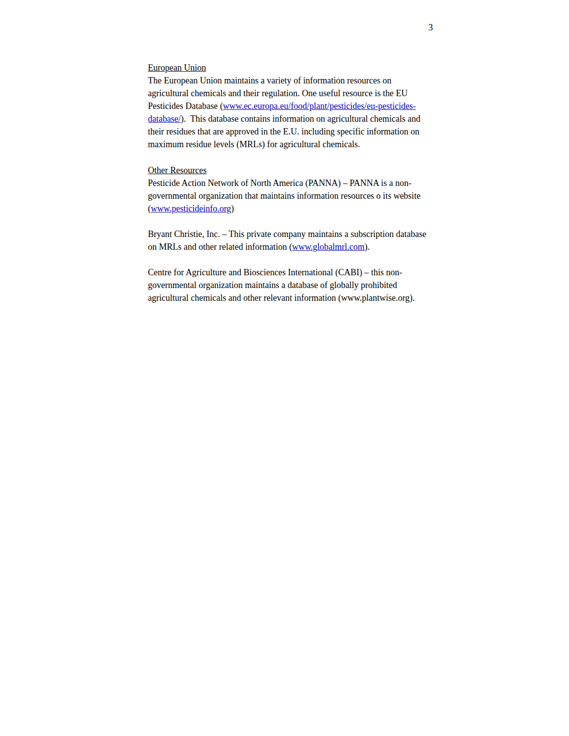3
European Union
The European Union maintains a variety of information resources on agricultural chemicals and their regulation. One useful resource is the EU Pesticides Database (www.ec.europa.eu/food/plant/pesticides/eu-pesticides-database/). This database contains information on agricultural chemicals and their residues that are approved in the E.U. including specific information on maximum residue levels (MRLs) for agricultural chemicals.
Other Resources
Pesticide Action Network of North America (PANNA) – PANNA is a non-governmental organization that maintains information resources o its website (www.pesticideinfo.org)
Bryant Christie, Inc. – This private company maintains a subscription database on MRLs and other related information (www.globalmrl.com).
Centre for Agriculture and Biosciences International (CABI) – this non-governmental organization maintains a database of globally prohibited agricultural chemicals and other relevant information (www.plantwise.org).